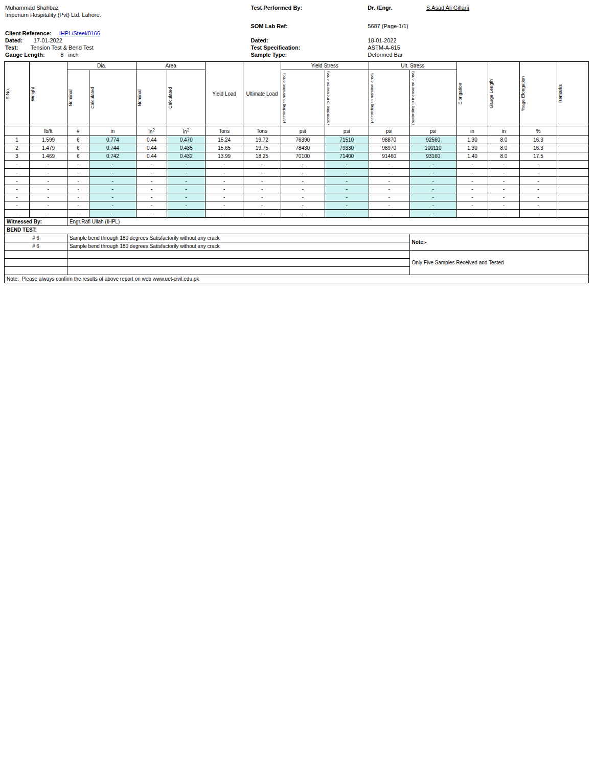| Muhammad Shahbaz | Test Performed By: | Dr. /Engr. | S.Asad Ali Gillani |
| Imperium Hospitality (Pvt) Ltd. Lahore. | | | |
| | SOM Lab Ref: | 5687 (Page-1/1) |
| Client Reference: IHPL/Steel/0166 | | | |
| Dated: 17-01-2022 | Dated: | 18-01-2022 |
| Test: Tension Test & Bend Test | Test Specification: | ASTM-A-615 |
| Gauge Length: 8 inch | Sample Type: | Deformed Bar |
| S.No. | Weight | Dia. | Area | Yield Load | Ultimate Load | Yield Stress | Ult. Stress | Elongation | Gauge Length | %age Elongation | Remarks |
| Nominal | Calculated | Nominal | Calculated | (according to nominal area) | (according to measured area) | (according to nominal area) | (according to measured area) |
| | lb/ft | # | in | in 2 | in 2 | Tons | Tons | psi | psi | psi | psi | in | in | % | |
| 1 | 1.599 | 6 | 0.774 | 0.44 | 0.470 | 15.24 | 19.72 | 76390 | 71510 | 98870 | 92560 | 1.30 | 8.0 | 16.3 | |
| 2 | 1.479 | 6 | 0.744 | 0.44 | 0.435 | 15.65 | 19.75 | 78430 | 79330 | 98970 | 100110 | 1.30 | 8.0 | 16.3 | |
| 3 | 1.469 | 6 | 0.742 | 0.44 | 0.432 | 13.99 | 18.25 | 70100 | 71400 | 91460 | 93160 | 1.40 | 8.0 | 17.5 | |
| - | - | - | - | - | - | - | - | - | - | - | - | - | - | - | |
| - | - | - | - | - | - | - | - | - | - | - | - | - | - | - | |
| - | - | - | - | - | - | - | - | - | - | - | - | - | - | - | |
| - | - | - | - | - | - | - | - | - | - | - | - | - | - | - | |
| - | - | - | - | - | - | - | - | - | - | - | - | - | - | - | |
| - | - | - | - | - | - | - | - | - | - | - | - | - | - | - | |
| - | - | - | - | - | - | - | - | - | - | - | - | - | - | - | |
| Witnessed By: | Engr.Rafi Ullah (IHPL) |
| BEND TEST: |
| # 6 | Sample bend through 180 degrees Satisfactorily without any crack | Note:- |
| # 6 | Sample bend through 180 degrees Satisfactorily without any crack |
| | | Only Five Samples Received and Tested |
| Note: Please always confirm the results of above report on web www.uet-civil.edu.pk |